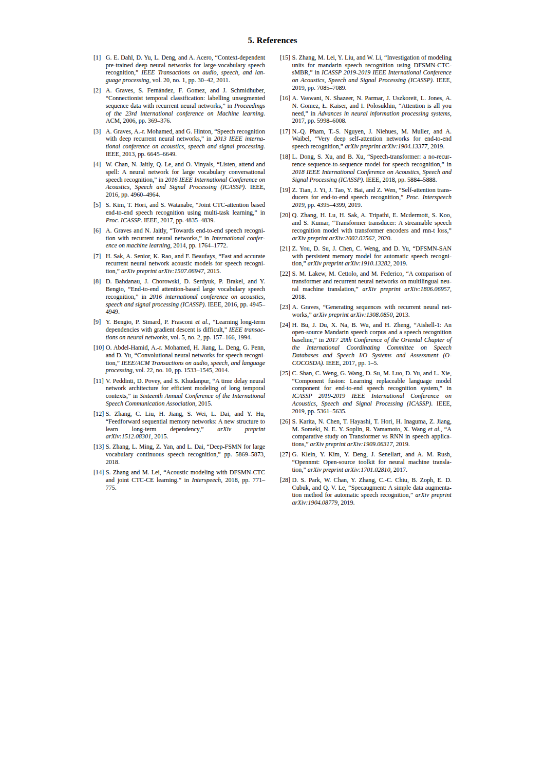5. References
G. E. Dahl, D. Yu, L. Deng, and A. Acero, “Context-dependent pre-trained deep neural networks for large-vocabulary speech recognition,” IEEE Transactions on audio, speech, and language processing, vol. 20, no. 1, pp. 30–42, 2011.
A. Graves, S. Fernández, F. Gomez, and J. Schmidhuber, “Connectionist temporal classification: labelling unsegmented sequence data with recurrent neural networks,” in Proceedings of the 23rd international conference on Machine learning. ACM, 2006, pp. 369–376.
A. Graves, A.-r. Mohamed, and G. Hinton, “Speech recognition with deep recurrent neural networks,” in 2013 IEEE international conference on acoustics, speech and signal processing. IEEE, 2013, pp. 6645–6649.
W. Chan, N. Jaitly, Q. Le, and O. Vinyals, “Listen, attend and spell: A neural network for large vocabulary conversational speech recognition,” in 2016 IEEE International Conference on Acoustics, Speech and Signal Processing (ICASSP). IEEE, 2016, pp. 4960–4964.
S. Kim, T. Hori, and S. Watanabe, “Joint CTC-attention based end-to-end speech recognition using multi-task learning,” in Proc. ICASSP. IEEE, 2017, pp. 4835–4839.
A. Graves and N. Jaitly, “Towards end-to-end speech recognition with recurrent neural networks,” in International conference on machine learning, 2014, pp. 1764–1772.
H. Sak, A. Senior, K. Rao, and F. Beaufays, “Fast and accurate recurrent neural network acoustic models for speech recognition,” arXiv preprint arXiv:1507.06947, 2015.
D. Bahdanau, J. Chorowski, D. Serdyuk, P. Brakel, and Y. Bengio, “End-to-end attention-based large vocabulary speech recognition,” in 2016 international conference on acoustics, speech and signal processing (ICASSP). IEEE, 2016, pp. 4945–4949.
Y. Bengio, P. Simard, P. Frasconi et al., “Learning long-term dependencies with gradient descent is difficult,” IEEE transactions on neural networks, vol. 5, no. 2, pp. 157–166, 1994.
O. Abdel-Hamid, A.-r. Mohamed, H. Jiang, L. Deng, G. Penn, and D. Yu, “Convolutional neural networks for speech recognition,” IEEE/ACM Transactions on audio, speech, and language processing, vol. 22, no. 10, pp. 1533–1545, 2014.
V. Peddinti, D. Povey, and S. Khudanpur, “A time delay neural network architecture for efficient modeling of long temporal contexts,” in Sixteenth Annual Conference of the International Speech Communication Association, 2015.
S. Zhang, C. Liu, H. Jiang, S. Wei, L. Dai, and Y. Hu, “Feedforward sequential memory networks: A new structure to learn long-term dependency,” arXiv preprint arXiv:1512.08301, 2015.
S. Zhang, L. Ming, Z. Yan, and L. Dai, “Deep-FSMN for large vocabulary continuous speech recognition,” pp. 5869–5873, 2018.
S. Zhang and M. Lei, “Acoustic modeling with DFSMN-CTC and joint CTC-CE learning.” in Interspeech, 2018, pp. 771–775.
S. Zhang, M. Lei, Y. Liu, and W. Li, “Investigation of modeling units for mandarin speech recognition using DFSMN-CTC-sMBR,” in ICASSP 2019-2019 IEEE International Conference on Acoustics, Speech and Signal Processing (ICASSP). IEEE, 2019, pp. 7085–7089.
A. Vaswani, N. Shazeer, N. Parmar, J. Uszkoreit, L. Jones, A. N. Gomez, Ł. Kaiser, and I. Polosukhin, “Attention is all you need,” in Advances in neural information processing systems, 2017, pp. 5998–6008.
N.-Q. Pham, T.-S. Nguyen, J. Niehues, M. Muller, and A. Waibel, “Very deep self-attention networks for end-to-end speech recognition,” arXiv preprint arXiv:1904.13377, 2019.
L. Dong, S. Xu, and B. Xu, “Speech-transformer: a no-recurrence sequence-to-sequence model for speech recognition,” in 2018 IEEE International Conference on Acoustics, Speech and Signal Processing (ICASSP). IEEE, 2018, pp. 5884–5888.
Z. Tian, J. Yi, J. Tao, Y. Bai, and Z. Wen, “Self-attention transducers for end-to-end speech recognition,” Proc. Interspeech 2019, pp. 4395–4399, 2019.
Q. Zhang, H. Lu, H. Sak, A. Tripathi, E. Mcdermott, S. Koo, and S. Kumar, “Transformer transducer: A streamable speech recognition model with transformer encoders and rnn-t loss,” arXiv preprint arXiv:2002.02562, 2020.
Z. You, D. Su, J. Chen, C. Weng, and D. Yu, “DFSMN-SAN with persistent memory model for automatic speech recognition,” arXiv preprint arXiv:1910.13282, 2019.
S. M. Lakew, M. Cettolo, and M. Federico, “A comparison of transformer and recurrent neural networks on multilingual neural machine translation,” arXiv preprint arXiv:1806.06957, 2018.
A. Graves, “Generating sequences with recurrent neural networks,” arXiv preprint arXiv:1308.0850, 2013.
H. Bu, J. Du, X. Na, B. Wu, and H. Zheng, “Aishell-1: An open-source Mandarin speech corpus and a speech recognition baseline,” in 2017 20th Conference of the Oriental Chapter of the International Coordinating Committee on Speech Databases and Speech I/O Systems and Assessment (O-COCOSDA). IEEE, 2017, pp. 1–5.
C. Shan, C. Weng, G. Wang, D. Su, M. Luo, D. Yu, and L. Xie, “Component fusion: Learning replaceable language model component for end-to-end speech recognition system,” in ICASSP 2019-2019 IEEE International Conference on Acoustics, Speech and Signal Processing (ICASSP). IEEE, 2019, pp. 5361–5635.
S. Karita, N. Chen, T. Hayashi, T. Hori, H. Inaguma, Z. Jiang, M. Someki, N. E. Y. Soplin, R. Yamamoto, X. Wang et al., “A comparative study on Transformer vs RNN in speech applications,” arXiv preprint arXiv:1909.06317, 2019.
G. Klein, Y. Kim, Y. Deng, J. Senellart, and A. M. Rush, “Opennmt: Open-source toolkit for neural machine translation,” arXiv preprint arXiv:1701.02810, 2017.
D. S. Park, W. Chan, Y. Zhang, C.-C. Chiu, B. Zoph, E. D. Cubuk, and Q. V. Le, “Specaugment: A simple data augmentation method for automatic speech recognition,” arXiv preprint arXiv:1904.08779, 2019.